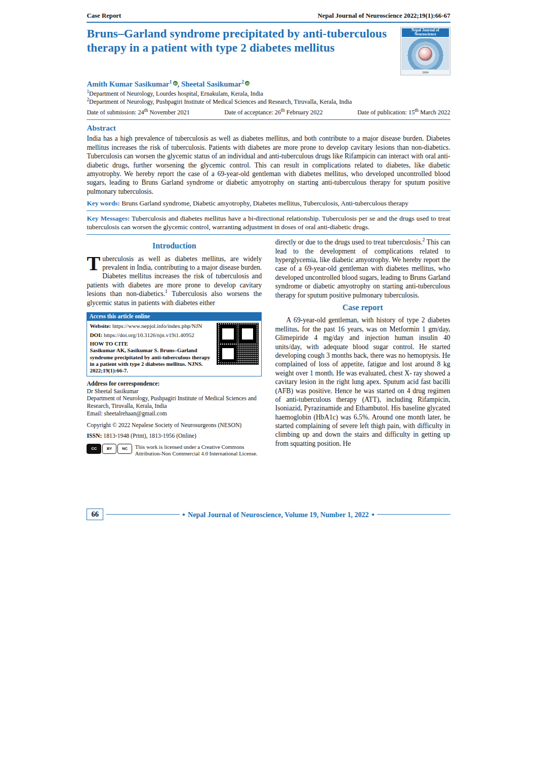Case Report
Nepal Journal of Neuroscience 2022;19(1):66-67
Bruns–Garland syndrome precipitated by anti-tuberculous therapy in a patient with type 2 diabetes mellitus
Nepal Journal of Neuroscience
2004
Amith Kumar Sasikumar1 , Sheetal Sasikumar2
1Department of Neurology, Lourdes hospital, Ernakulam, Kerala, India
2Department of Neurology, Pushpagiri Institute of Medical Sciences and Research, Tiruvalla, Kerala, India
Date of submission: 24th November 2021
Date of acceptance: 26th February 2022
Date of publication: 15th March 2022
Abstract
India has a high prevalence of tuberculosis as well as diabetes mellitus, and both contribute to a major disease burden. Diabetes mellitus increases the risk of tuberculosis. Patients with diabetes are more prone to develop cavitary lesions than non-diabetics. Tuberculosis can worsen the glycemic status of an individual and anti-tuberculous drugs like Rifampicin can interact with oral anti-diabetic drugs, further worsening the glycemic control. This can result in complications related to diabetes, like diabetic amyotrophy. We hereby report the case of a 69-year-old gentleman with diabetes mellitus, who developed uncontrolled blood sugars, leading to Bruns Garland syndrome or diabetic amyotrophy on starting anti-tuberculous therapy for sputum positive pulmonary tuberculosis.
Key words: Bruns Garland syndrome, Diabetic amyotrophy, Diabetes mellitus, Tuberculosis, Anti-tuberculous therapy
Key Messages: Tuberculosis and diabetes mellitus have a bi-directional relationship. Tuberculosis per se and the drugs used to treat tuberculosis can worsen the glycemic control, warranting adjustment in doses of oral anti-diabetic drugs.
Introduction
Tuberculosis as well as diabetes mellitus, are widely prevalent in India, contributing to a major disease burden. Diabetes mellitus increases the risk of tuberculosis and patients with diabetes are more prone to develop cavitary lesions than non-diabetics.1 Tuberculosis also worsens the glycemic status in patients with diabetes either
Access this article online
Website: https://www.nepjol.info/index.php/NJN
DOI: https://doi.org/10.3126/njn.v19i1.40952
HOW TO CITE
Sasikumar AK, Sasikumar S. Bruns–Garland syndrome precipitated by anti-tuberculous therapy in a patient with type 2 diabetes mellitus. NJNS. 2022;19(1):66-7.
Address for correspondence:
Dr Sheetal Sasikumar
Department of Neurology, Pushpagiri Institute of Medical Sciences and Research, Tiruvalla, Kerala, India
Email: sheetalrehaan@gmail.com
Copyright © 2022 Nepalese Society of Neurosurgeons (NESON)
ISSN: 1813-1948 (Print), 1813-1956 (Online)
CC
BY
NC
This work is licensed under a Creative Commons Attribution-Non Commercial 4.0 International License.
directly or due to the drugs used to treat tuberculosis.2 This can lead to the development of complications related to hyperglycemia, like diabetic amyotrophy. We hereby report the case of a 69-year-old gentleman with diabetes mellitus, who developed uncontrolled blood sugars, leading to Bruns Garland syndrome or diabetic amyotrophy on starting anti-tuberculous therapy for sputum positive pulmonary tuberculosis.
Case report
A 69-year-old gentleman, with history of type 2 diabetes mellitus, for the past 16 years, was on Metformin 1 gm/day, Glimepiride 4 mg/day and injection human insulin 40 units/day, with adequate blood sugar control. He started developing cough 3 months back, there was no hemoptysis. He complained of loss of appetite, fatigue and lost around 8 kg weight over 1 month. He was evaluated, chest X- ray showed a cavitary lesion in the right lung apex. Sputum acid fast bacilli (AFB) was positive. Hence he was started on 4 drug regimen of anti-tuberculous therapy (ATT), including Rifampicin, Isoniazid, Pyrazinamide and Ethambutol. His baseline glycated haemoglobin (HbA1c) was 6.5%. Around one month later, he started complaining of severe left thigh pain, with difficulty in climbing up and down the stairs and difficulty in getting up from squatting position. He
66
Nepal Journal of Neuroscience, Volume 19, Number 1, 2022